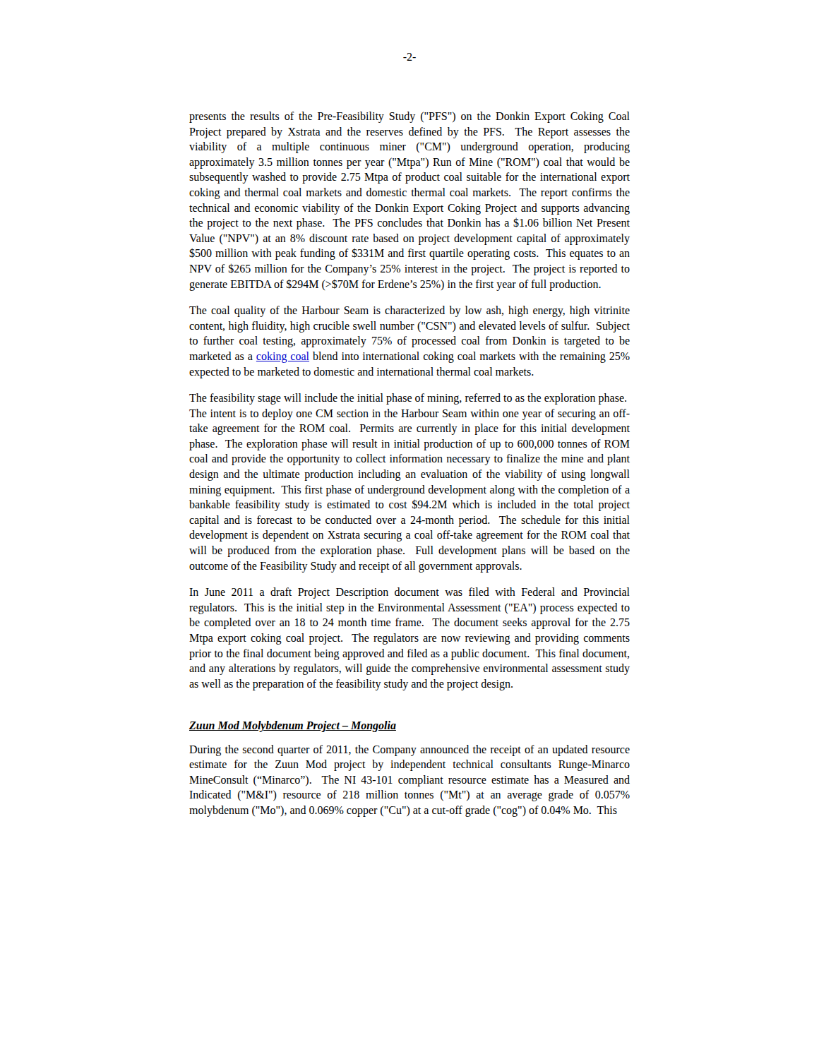-2-
presents the results of the Pre-Feasibility Study ("PFS") on the Donkin Export Coking Coal Project prepared by Xstrata and the reserves defined by the PFS. The Report assesses the viability of a multiple continuous miner ("CM") underground operation, producing approximately 3.5 million tonnes per year ("Mtpa") Run of Mine ("ROM") coal that would be subsequently washed to provide 2.75 Mtpa of product coal suitable for the international export coking and thermal coal markets and domestic thermal coal markets. The report confirms the technical and economic viability of the Donkin Export Coking Project and supports advancing the project to the next phase. The PFS concludes that Donkin has a $1.06 billion Net Present Value ("NPV") at an 8% discount rate based on project development capital of approximately $500 million with peak funding of $331M and first quartile operating costs. This equates to an NPV of $265 million for the Company’s 25% interest in the project. The project is reported to generate EBITDA of $294M (>$70M for Erdene’s 25%) in the first year of full production.
The coal quality of the Harbour Seam is characterized by low ash, high energy, high vitrinite content, high fluidity, high crucible swell number ("CSN") and elevated levels of sulfur. Subject to further coal testing, approximately 75% of processed coal from Donkin is targeted to be marketed as a coking coal blend into international coking coal markets with the remaining 25% expected to be marketed to domestic and international thermal coal markets.
The feasibility stage will include the initial phase of mining, referred to as the exploration phase. The intent is to deploy one CM section in the Harbour Seam within one year of securing an off-take agreement for the ROM coal. Permits are currently in place for this initial development phase. The exploration phase will result in initial production of up to 600,000 tonnes of ROM coal and provide the opportunity to collect information necessary to finalize the mine and plant design and the ultimate production including an evaluation of the viability of using longwall mining equipment. This first phase of underground development along with the completion of a bankable feasibility study is estimated to cost $94.2M which is included in the total project capital and is forecast to be conducted over a 24-month period. The schedule for this initial development is dependent on Xstrata securing a coal off-take agreement for the ROM coal that will be produced from the exploration phase. Full development plans will be based on the outcome of the Feasibility Study and receipt of all government approvals.
In June 2011 a draft Project Description document was filed with Federal and Provincial regulators. This is the initial step in the Environmental Assessment ("EA") process expected to be completed over an 18 to 24 month time frame. The document seeks approval for the 2.75 Mtpa export coking coal project. The regulators are now reviewing and providing comments prior to the final document being approved and filed as a public document. This final document, and any alterations by regulators, will guide the comprehensive environmental assessment study as well as the preparation of the feasibility study and the project design.
Zuun Mod Molybdenum Project – Mongolia
During the second quarter of 2011, the Company announced the receipt of an updated resource estimate for the Zuun Mod project by independent technical consultants Runge-Minarco MineConsult (“Minarco”). The NI 43-101 compliant resource estimate has a Measured and Indicated ("M&I") resource of 218 million tonnes ("Mt") at an average grade of 0.057% molybdenum ("Mo"), and 0.069% copper ("Cu") at a cut-off grade ("cog") of 0.04% Mo. This